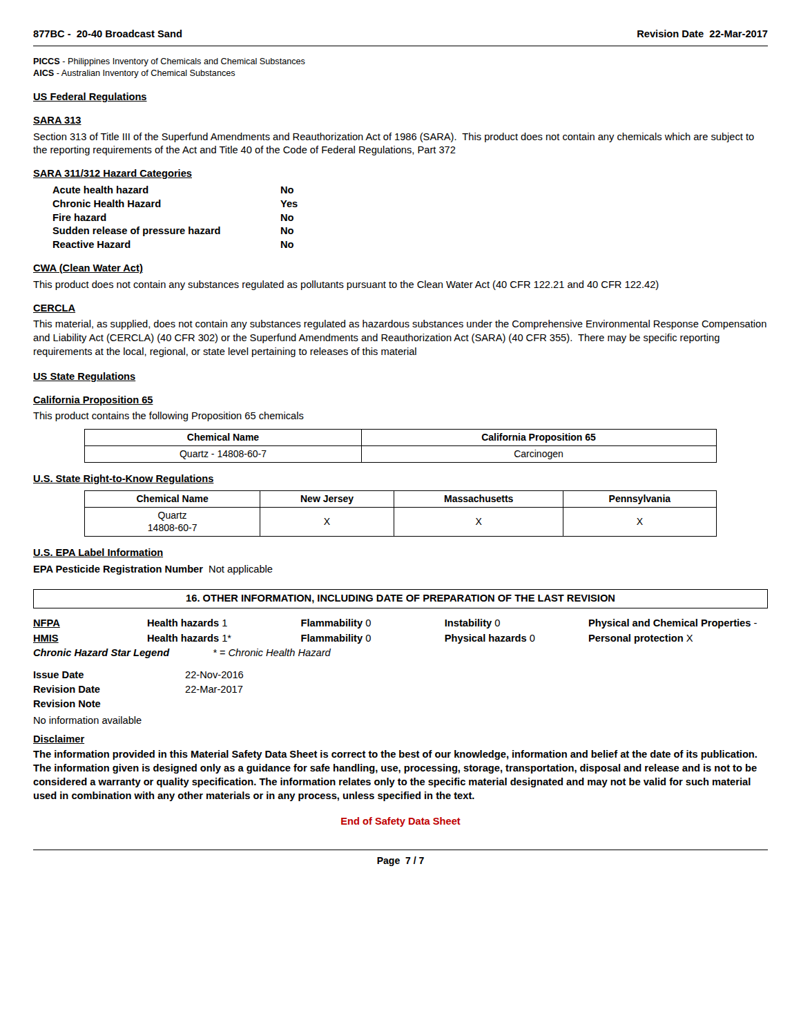877BC - 20-40 Broadcast Sand
Revision Date 22-Mar-2017
PICCS - Philippines Inventory of Chemicals and Chemical Substances
AICS - Australian Inventory of Chemical Substances
US Federal Regulations
SARA 313
Section 313 of Title III of the Superfund Amendments and Reauthorization Act of 1986 (SARA). This product does not contain any chemicals which are subject to the reporting requirements of the Act and Title 40 of the Code of Federal Regulations, Part 372
SARA 311/312 Hazard Categories
Acute health hazard No
Chronic Health Hazard Yes
Fire hazard No
Sudden release of pressure hazard No
Reactive Hazard No
CWA (Clean Water Act)
This product does not contain any substances regulated as pollutants pursuant to the Clean Water Act (40 CFR 122.21 and 40 CFR 122.42)
CERCLA
This material, as supplied, does not contain any substances regulated as hazardous substances under the Comprehensive Environmental Response Compensation and Liability Act (CERCLA) (40 CFR 302) or the Superfund Amendments and Reauthorization Act (SARA) (40 CFR 355). There may be specific reporting requirements at the local, regional, or state level pertaining to releases of this material
US State Regulations
California Proposition 65
This product contains the following Proposition 65 chemicals
| Chemical Name | California Proposition 65 |
| --- | --- |
| Quartz - 14808-60-7 | Carcinogen |
U.S. State Right-to-Know Regulations
| Chemical Name | New Jersey | Massachusetts | Pennsylvania |
| --- | --- | --- | --- |
| Quartz 14808-60-7 | X | X | X |
U.S. EPA Label Information
EPA Pesticide Registration Number Not applicable
16. OTHER INFORMATION, INCLUDING DATE OF PREPARATION OF THE LAST REVISION
NFPA
Health hazards 1
Flammability 0
Instability 0
Physical and Chemical Properties -
HMIS
Health hazards 1*
Flammability 0
Physical hazards 0
Personal protection X
Chronic Hazard Star Legend
* = Chronic Health Hazard
Issue Date
22-Nov-2016
Revision Date
22-Mar-2017
Revision Note
No information available
Disclaimer
The information provided in this Material Safety Data Sheet is correct to the best of our knowledge, information and belief at the date of its publication. The information given is designed only as a guidance for safe handling, use, processing, storage, transportation, disposal and release and is not to be considered a warranty or quality specification. The information relates only to the specific material designated and may not be valid for such material used in combination with any other materials or in any process, unless specified in the text.
End of Safety Data Sheet
Page 7 / 7